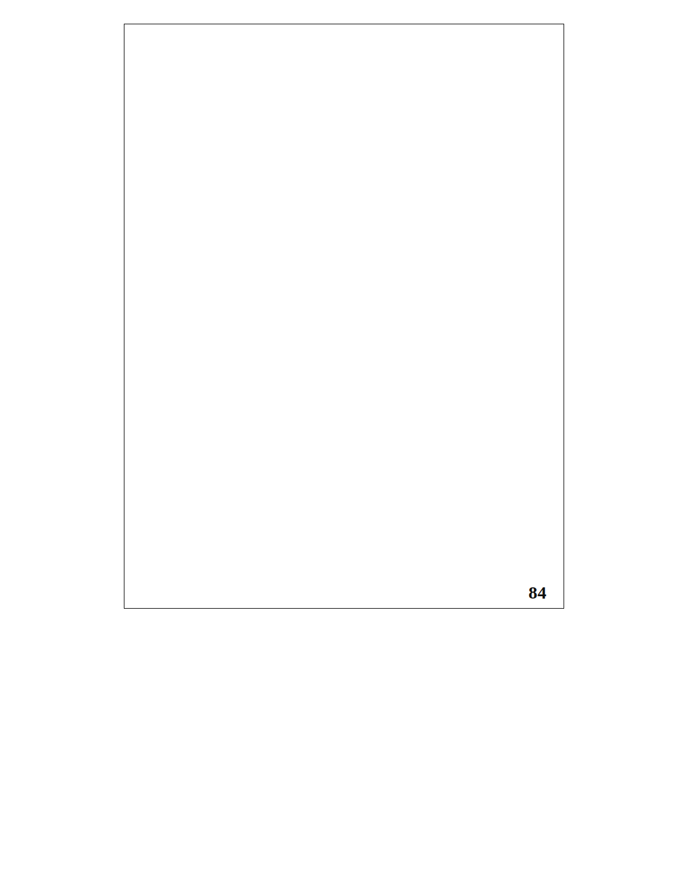84